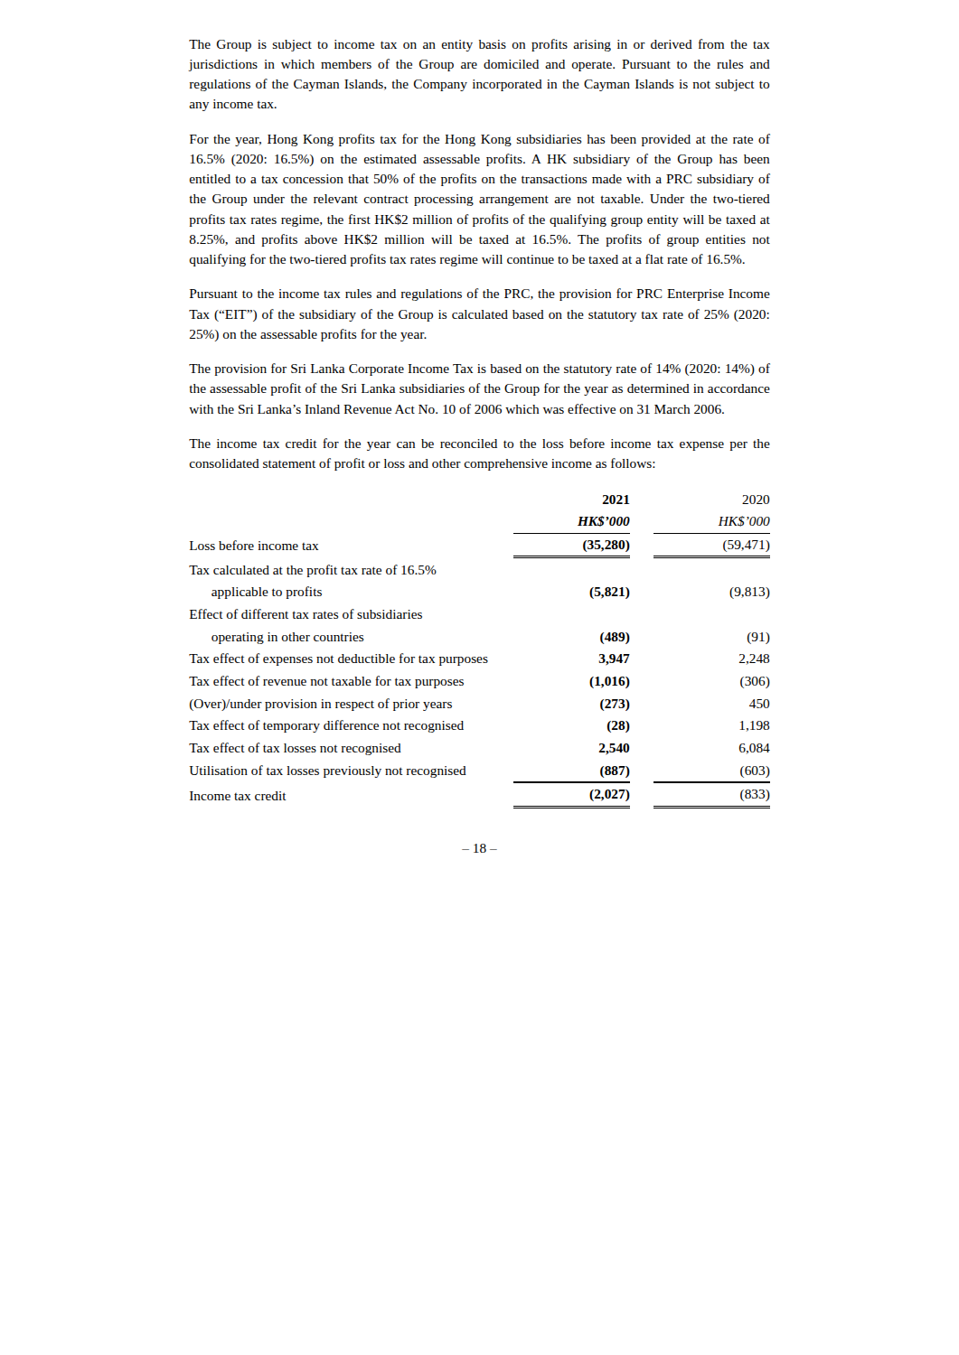The Group is subject to income tax on an entity basis on profits arising in or derived from the tax jurisdictions in which members of the Group are domiciled and operate. Pursuant to the rules and regulations of the Cayman Islands, the Company incorporated in the Cayman Islands is not subject to any income tax.
For the year, Hong Kong profits tax for the Hong Kong subsidiaries has been provided at the rate of 16.5% (2020: 16.5%) on the estimated assessable profits. A HK subsidiary of the Group has been entitled to a tax concession that 50% of the profits on the transactions made with a PRC subsidiary of the Group under the relevant contract processing arrangement are not taxable. Under the two-tiered profits tax rates regime, the first HK$2 million of profits of the qualifying group entity will be taxed at 8.25%, and profits above HK$2 million will be taxed at 16.5%. The profits of group entities not qualifying for the two-tiered profits tax rates regime will continue to be taxed at a flat rate of 16.5%.
Pursuant to the income tax rules and regulations of the PRC, the provision for PRC Enterprise Income Tax (“EIT”) of the subsidiary of the Group is calculated based on the statutory tax rate of 25% (2020: 25%) on the assessable profits for the year.
The provision for Sri Lanka Corporate Income Tax is based on the statutory rate of 14% (2020: 14%) of the assessable profit of the Sri Lanka subsidiaries of the Group for the year as determined in accordance with the Sri Lanka’s Inland Revenue Act No. 10 of 2006 which was effective on 31 March 2006.
The income tax credit for the year can be reconciled to the loss before income tax expense per the consolidated statement of profit or loss and other comprehensive income as follows:
| | | 2021 | | 2020 |
| | | HK$’000 | | HK$’000 |
| Loss before income tax | | (35,280) | | (59,471) |
| Tax calculated at the profit tax rate of 16.5% | | | | |
| applicable to profits | | (5,821) | | (9,813) |
| Effect of different tax rates of subsidiaries | | | | |
| operating in other countries | | (489) | | (91) |
| Tax effect of expenses not deductible for tax purposes | | 3,947 | | 2,248 |
| Tax effect of revenue not taxable for tax purposes | | (1,016) | | (306) |
| (Over)/under provision in respect of prior years | | (273) | | 450 |
| Tax effect of temporary difference not recognised | | (28) | | 1,198 |
| Tax effect of tax losses not recognised | | 2,540 | | 6,084 |
| Utilisation of tax losses previously not recognised | | (887) | | (603) |
| Income tax credit | | (2,027) | | (833) |
– 18 –